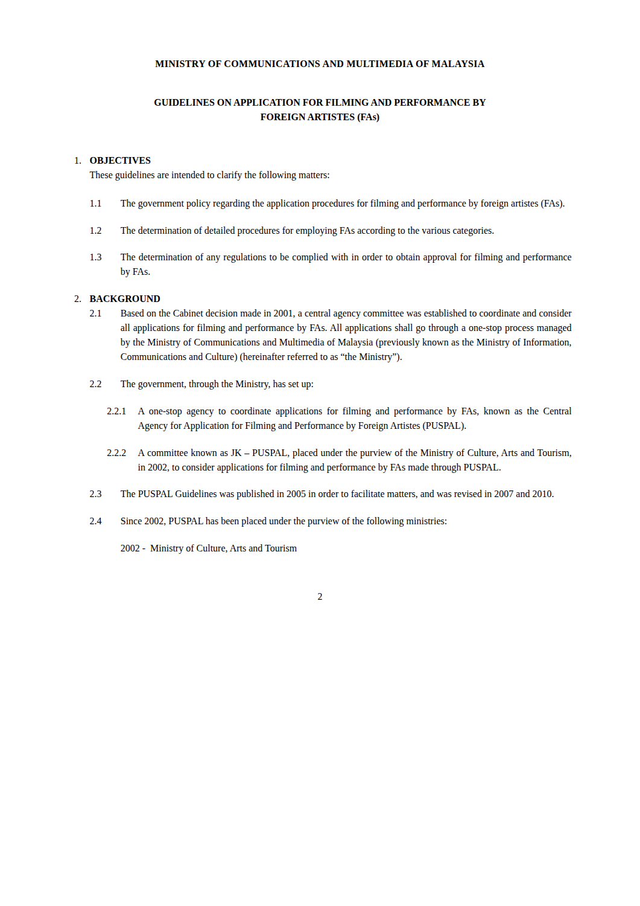MINISTRY OF COMMUNICATIONS AND MULTIMEDIA OF MALAYSIA
GUIDELINES ON APPLICATION FOR FILMING AND PERFORMANCE BY
FOREIGN ARTISTES (FAs)
1. OBJECTIVES
These guidelines are intended to clarify the following matters:
1.1 The government policy regarding the application procedures for filming and performance by foreign artistes (FAs).
1.2 The determination of detailed procedures for employing FAs according to the various categories.
1.3 The determination of any regulations to be complied with in order to obtain approval for filming and performance by FAs.
2. BACKGROUND
2.1 Based on the Cabinet decision made in 2001, a central agency committee was established to coordinate and consider all applications for filming and performance by FAs. All applications shall go through a one-stop process managed by the Ministry of Communications and Multimedia of Malaysia (previously known as the Ministry of Information, Communications and Culture) (hereinafter referred to as “the Ministry”).
2.2 The government, through the Ministry, has set up:
2.2.1 A one-stop agency to coordinate applications for filming and performance by FAs, known as the Central Agency for Application for Filming and Performance by Foreign Artistes (PUSPAL).
2.2.2 A committee known as JK – PUSPAL, placed under the purview of the Ministry of Culture, Arts and Tourism, in 2002, to consider applications for filming and performance by FAs made through PUSPAL.
2.3 The PUSPAL Guidelines was published in 2005 in order to facilitate matters, and was revised in 2007 and 2010.
2.4 Since 2002, PUSPAL has been placed under the purview of the following ministries:
2002 - Ministry of Culture, Arts and Tourism
2